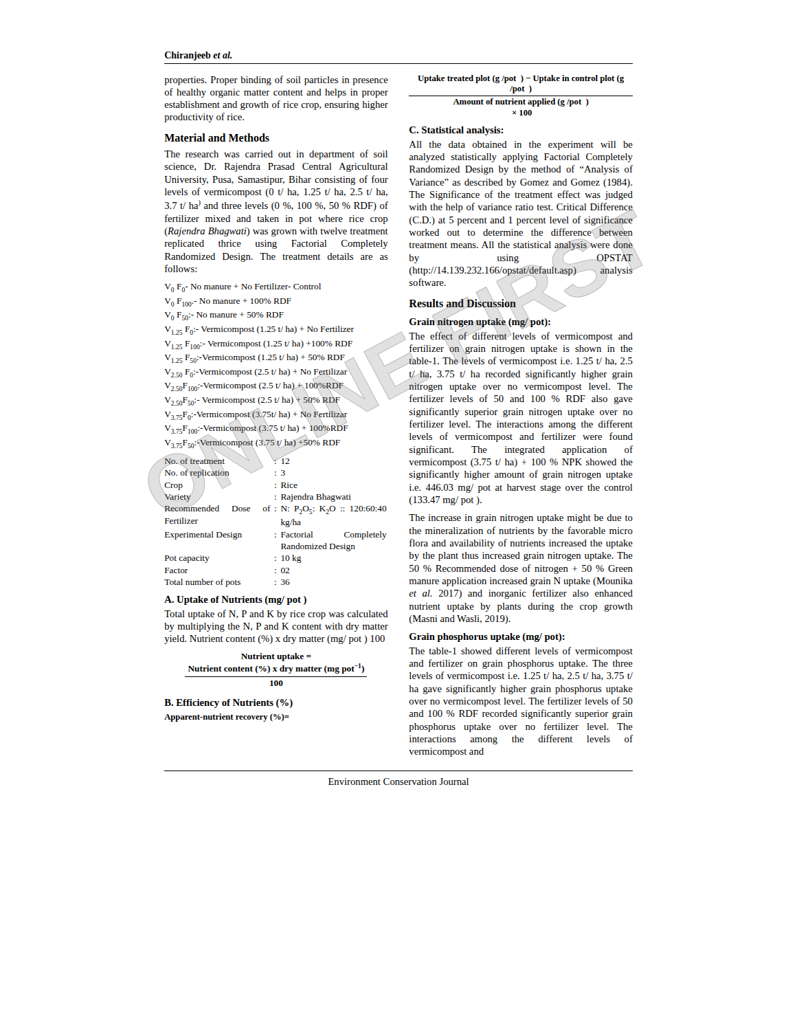Chiranjeeb et al.
ONLINE FIRST
properties. Proper binding of soil particles in presence of healthy organic matter content and helps in proper establishment and growth of rice crop, ensuring higher productivity of rice.
Material and Methods
The research was carried out in department of soil science, Dr. Rajendra Prasad Central Agricultural University, Pusa, Samastipur, Bihar consisting of four levels of vermicompost (0 t/ ha, 1.25 t/ ha, 2.5 t/ ha, 3.7 t/ ha) and three levels (0 %, 100 %, 50 % RDF) of fertilizer mixed and taken in pot where rice crop (Rajendra Bhagwati) was grown with twelve treatment replicated thrice using Factorial Completely Randomized Design. The treatment details are as follows:
V0 F0- No manure + No Fertilizer- Control
V0 F100.- No manure + 100% RDF
V0 F50:- No manure + 50% RDF
V1.25 F0:- Vermicompost (1.25 t/ ha) + No Fertilizer
V1.25 F100:- Vermicompost (1.25 t/ ha) +100% RDF
V1.25 F50:-Vermicompost (1.25 t/ ha) + 50% RDF
V2.50 F0:-Vermicompost (2.5 t/ ha) + No Fertilizar
V2.50F100:-Vermicompost (2.5 t/ ha) + 100%RDF
V2.50F50:- Vermicompost (2.5 t/ ha) + 50% RDF
V3.75F0:-Vermicompost (3.75t/ ha) + No Fertilizar
V3.75F100:-Vermicompost (3.75 t/ ha) + 100%RDF
V3.75F50:-Vermicompost (3.75 t/ ha) +50% RDF
| No. of treatment | : | 12 |
| No. of replication | : | 3 |
| Crop | : | Rice |
| Variety | : | Rajendra Bhagwati |
| Recommended Dose of Fertilizer | : | N: P 2 O 5 : K 2 O :: 120:60:40 kg/ha |
| Experimental Design | : | Factorial Completely Randomized Design |
| Pot capacity | : | 10 kg |
| Factor | : | 02 |
| Total number of pots | : | 36 |
A. Uptake of Nutrients (mg/ pot )
Total uptake of N, P and K by rice crop was calculated by multiplying the N, P and K content with dry matter yield. Nutrient content (%) x dry matter (mg/ pot ) 100
Nutrient uptake = Nutrient content (%) x dry matter (mg pot−1) 100
B. Efficiency of Nutrients (%)
Apparent-nutrient recovery (%)=
Uptake treated plot (g /pot ) − Uptake in control plot (g /pot ) Amount of nutrient applied (g /pot ) × 100
C. Statistical analysis:
All the data obtained in the experiment will be analyzed statistically applying Factorial Completely Randomized Design by the method of “Analysis of Variance” as described by Gomez and Gomez (1984). The Significance of the treatment effect was judged with the help of variance ratio test. Critical Difference (C.D.) at 5 percent and 1 percent level of significance worked out to determine the difference between treatment means. All the statistical analysis were done by using OPSTAT (http://14.139.232.166/opstat/default.asp) analysis software.
Results and Discussion
Grain nitrogen uptake (mg/ pot):
The effect of different levels of vermicompost and fertilizer on grain nitrogen uptake is shown in the table-1. The levels of vermicompost i.e. 1.25 t/ ha, 2.5 t/ ha, 3.75 t/ ha recorded significantly higher grain nitrogen uptake over no vermicompost level. The fertilizer levels of 50 and 100 % RDF also gave significantly superior grain nitrogen uptake over no fertilizer level. The interactions among the different levels of vermicompost and fertilizer were found significant. The integrated application of vermicompost (3.75 t/ ha) + 100 % NPK showed the significantly higher amount of grain nitrogen uptake i.e. 446.03 mg/ pot at harvest stage over the control (133.47 mg/ pot ).
The increase in grain nitrogen uptake might be due to the mineralization of nutrients by the favorable micro flora and availability of nutrients increased the uptake by the plant thus increased grain nitrogen uptake. The 50 % Recommended dose of nitrogen + 50 % Green manure application increased grain N uptake (Mounika et al. 2017) and inorganic fertilizer also enhanced nutrient uptake by plants during the crop growth (Masni and Wasli, 2019).
Grain phosphorus uptake (mg/ pot):
The table-1 showed different levels of vermicompost and fertilizer on grain phosphorus uptake. The three levels of vermicompost i.e. 1.25 t/ ha, 2.5 t/ ha, 3.75 t/ ha gave significantly higher grain phosphorus uptake over no vermicompost level. The fertilizer levels of 50 and 100 % RDF recorded significantly superior grain phosphorus uptake over no fertilizer level. The interactions among the different levels of vermicompost and
Environment Conservation Journal